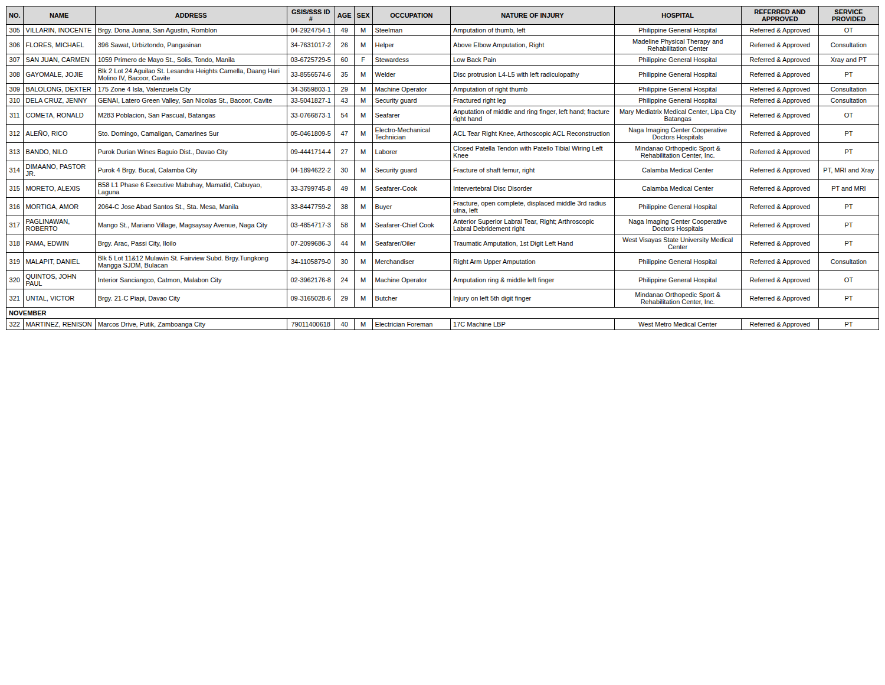| NO. | NAME | ADDRESS | GSIS/SSS ID # | AGE | SEX | OCCUPATION | NATURE OF INJURY | HOSPITAL | REFERRED AND APPROVED | SERVICE PROVIDED |
| --- | --- | --- | --- | --- | --- | --- | --- | --- | --- | --- |
| 305 | VILLARIN, INOCENTE | Brgy. Dona Juana, San Agustin, Romblon | 04-2924754-1 | 49 | M | Steelman | Amputation of thumb, left | Philippine General Hospital | Referred & Approved | OT |
| 306 | FLORES, MICHAEL | 396 Sawat, Urbiztondo, Pangasinan | 34-7631017-2 | 26 | M | Helper | Above Elbow Amputation, Right | Madeline Physical Therapy and Rehabilitation Center | Referred & Approved | Consultation |
| 307 | SAN JUAN, CARMEN | 1059 Primero de Mayo St., Solis, Tondo, Manila | 03-6725729-5 | 60 | F | Stewardess | Low Back Pain | Philippine General Hospital | Referred & Approved | Xray and PT |
| 308 | GAYOMALE, JOJIE | Blk 2 Lot 24 Aguilao St. Lesandra Heights Camella, Daang Hari Molino IV, Bacoor, Cavite | 33-8556574-6 | 35 | M | Welder | Disc protrusion L4-L5 with left radiculopathy | Philippine General Hospital | Referred & Approved | PT |
| 309 | BALOLONG, DEXTER | 175 Zone 4 Isla, Valenzuela City | 34-3659803-1 | 29 | M | Machine Operator | Amputation of right thumb | Philippine General Hospital | Referred & Approved | Consultation |
| 310 | DELA CRUZ, JENNY | GENAI, Latero Green Valley, San Nicolas St., Bacoor, Cavite | 33-5041827-1 | 43 | M | Security guard | Fractured right leg | Philippine General Hospital | Referred & Approved | Consultation |
| 311 | COMETA, RONALD | M283 Poblacion, San Pascual, Batangas | 33-0766873-1 | 54 | M | Seafarer | Anputation of middle and ring finger, left hand; fracture right hand | Mary Mediatrix Medical Center, Lipa City Batangas | Referred & Approved | OT |
| 312 | ALEÑO, RICO | Sto. Domingo, Camaligan, Camarines Sur | 05-0461809-5 | 47 | M | Electro-Mechanical Technician | ACL Tear Right Knee, Arthoscopic ACL Reconstruction | Naga Imaging Center Cooperative Doctors Hospitals | Referred & Approved | PT |
| 313 | BANDO, NILO | Purok Durian Wines Baguio Dist., Davao City | 09-4441714-4 | 27 | M | Laborer | Closed Patella Tendon with Patello Tibial Wiring Left Knee | Mindanao Orthopedic Sport & Rehabilitation Center, Inc. | Referred & Approved | PT |
| 314 | DIMAANO, PASTOR JR. | Purok 4 Brgy. Bucal, Calamba City | 04-1894622-2 | 30 | M | Security guard | Fracture of shaft femur, right | Calamba Medical Center | Referred & Approved | PT, MRI and Xray |
| 315 | MORETO, ALEXIS | B58 L1 Phase 6 Executive Mabuhay, Mamatid, Cabuyao, Laguna | 33-3799745-8 | 49 | M | Seafarer-Cook | Intervertebral Disc Disorder | Calamba Medical Center | Referred & Approved | PT and MRI |
| 316 | MORTIGA, AMOR | 2064-C Jose Abad Santos St., Sta. Mesa, Manila | 33-8447759-2 | 38 | M | Buyer | Fracture, open complete, displaced middle 3rd radius ulna, left | Philippine General Hospital | Referred & Approved | PT |
| 317 | PAGLINAWAN, ROBERTO | Mango St., Mariano Village, Magsaysay Avenue, Naga City | 03-4854717-3 | 58 | M | Seafarer-Chief Cook | Anterior Superior Labral Tear, Right; Arthroscopic Labral Debridement right | Naga Imaging Center Cooperative Doctors Hospitals | Referred & Approved | PT |
| 318 | PAMA, EDWIN | Brgy. Arac, Passi City, Iloilo | 07-2099686-3 | 44 | M | Seafarer/Oiler | Traumatic Amputation, 1st Digit Left Hand | West Visayas State University Medical Center | Referred & Approved | PT |
| 319 | MALAPIT, DANIEL | Blk 5 Lot 11&12 Mulawin St. Fairview Subd. Brgy.Tungkong Mangga SJDM, Bulacan | 34-1105879-0 | 30 | M | Merchandiser | Right Arm Upper Amputation | Philippine General Hospital | Referred & Approved | Consultation |
| 320 | QUINTOS, JOHN PAUL | Interior Sanciangco, Catmon, Malabon City | 02-3962176-8 | 24 | M | Machine Operator | Amputation ring & middle left finger | Philippine General Hospital | Referred & Approved | OT |
| 321 | UNTAL, VICTOR | Brgy. 21-C Piapi, Davao City | 09-3165028-6 | 29 | M | Butcher | Injury on left 5th digit finger | Mindanao Orthopedic Sport & Rehabilitation Center, Inc. | Referred & Approved | PT |
| NOVEMBER |
| 322 | MARTINEZ, RENISON | Marcos Drive, Putik, Zamboanga City | 79011400618 | 40 | M | Electrician Foreman | 17C Machine LBP | West Metro Medical Center | Referred & Approved | PT |